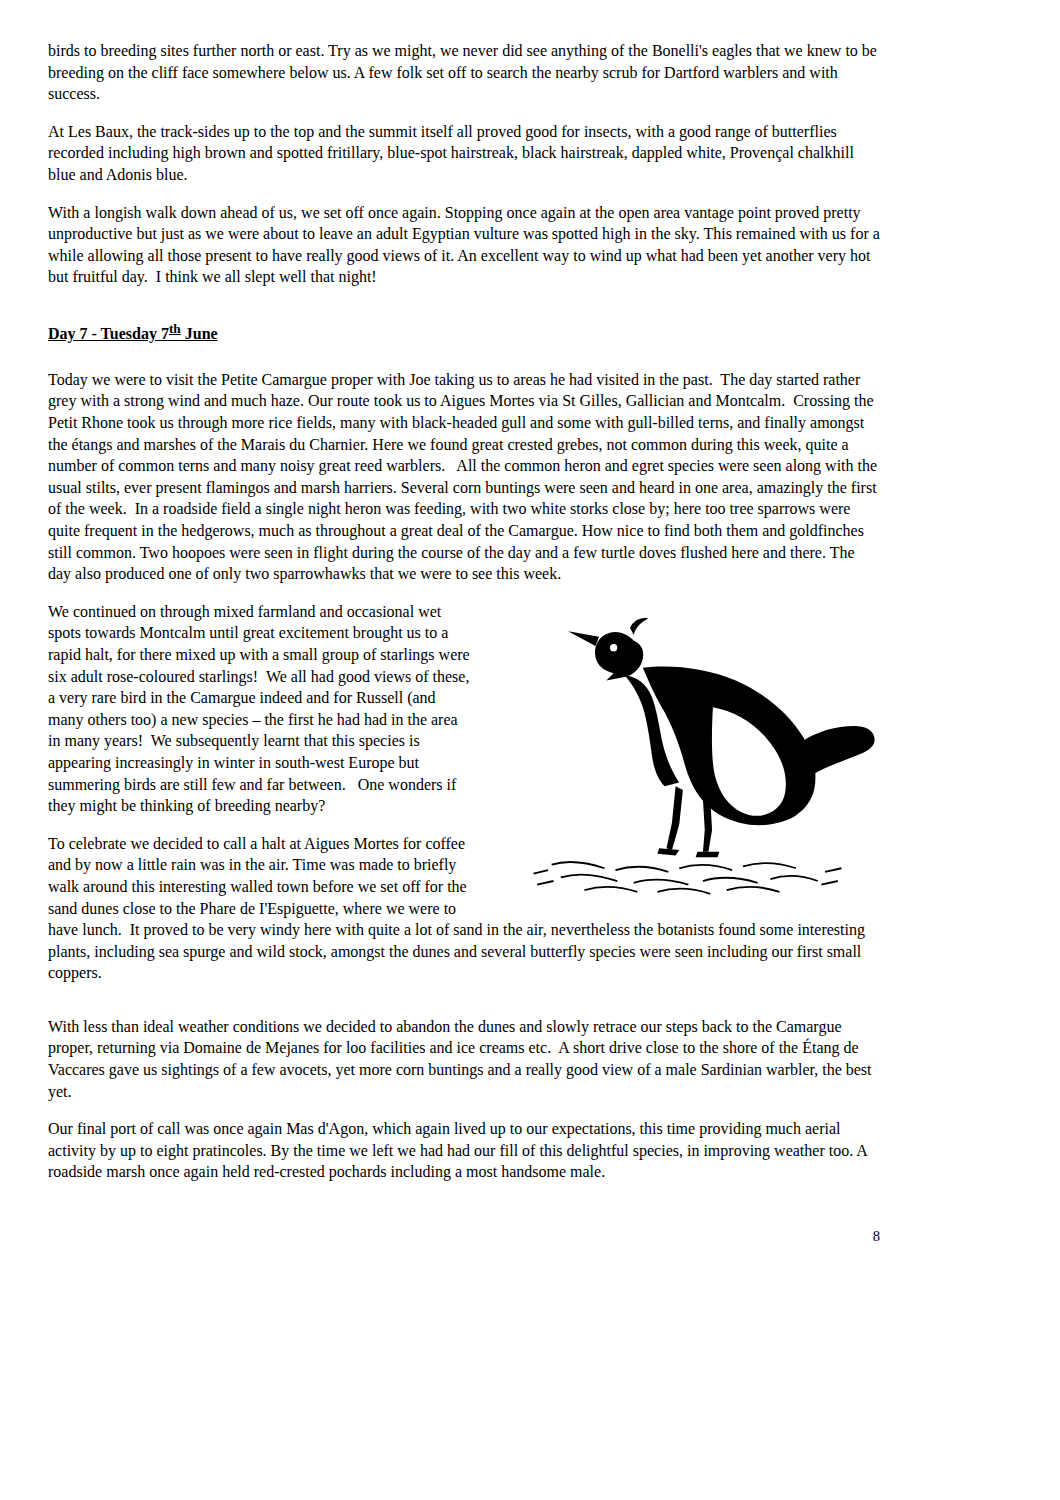birds to breeding sites further north or east. Try as we might, we never did see anything of the Bonelli's eagles that we knew to be breeding on the cliff face somewhere below us. A few folk set off to search the nearby scrub for Dartford warblers and with success.
At Les Baux, the track-sides up to the top and the summit itself all proved good for insects, with a good range of butterflies recorded including high brown and spotted fritillary, blue-spot hairstreak, black hairstreak, dappled white, Provençal chalkhill blue and Adonis blue.
With a longish walk down ahead of us, we set off once again. Stopping once again at the open area vantage point proved pretty unproductive but just as we were about to leave an adult Egyptian vulture was spotted high in the sky. This remained with us for a while allowing all those present to have really good views of it. An excellent way to wind up what had been yet another very hot but fruitful day. I think we all slept well that night!
Day 7 - Tuesday 7th June
Today we were to visit the Petite Camargue proper with Joe taking us to areas he had visited in the past. The day started rather grey with a strong wind and much haze. Our route took us to Aigues Mortes via St Gilles, Gallician and Montcalm. Crossing the Petit Rhone took us through more rice fields, many with black-headed gull and some with gull-billed terns, and finally amongst the étangs and marshes of the Marais du Charnier. Here we found great crested grebes, not common during this week, quite a number of common terns and many noisy great reed warblers. All the common heron and egret species were seen along with the usual stilts, ever present flamingos and marsh harriers. Several corn buntings were seen and heard in one area, amazingly the first of the week. In a roadside field a single night heron was feeding, with two white storks close by; here too tree sparrows were quite frequent in the hedgerows, much as throughout a great deal of the Camargue. How nice to find both them and goldfinches still common. Two hoopoes were seen in flight during the course of the day and a few turtle doves flushed here and there. The day also produced one of only two sparrowhawks that we were to see this week.
We continued on through mixed farmland and occasional wet spots towards Montcalm until great excitement brought us to a rapid halt, for there mixed up with a small group of starlings were six adult rose-coloured starlings! We all had good views of these, a very rare bird in the Camargue indeed and for Russell (and many others too) a new species – the first he had had in the area in many years! We subsequently learnt that this species is appearing increasingly in winter in south-west Europe but summering birds are still few and far between. One wonders if they might be thinking of breeding nearby?
To celebrate we decided to call a halt at Aigues Mortes for coffee and by now a little rain was in the air. Time was made to briefly walk around this interesting walled town before we set off for the sand dunes close to the Phare de I'Espiguette, where we were to have lunch. It proved to be very windy here with quite a lot of sand in the air, nevertheless the botanists found some interesting plants, including sea spurge and wild stock, amongst the dunes and several butterfly species were seen including our first small coppers.
With less than ideal weather conditions we decided to abandon the dunes and slowly retrace our steps back to the Camargue proper, returning via Domaine de Mejanes for loo facilities and ice creams etc. A short drive close to the shore of the Étang de Vaccares gave us sightings of a few avocets, yet more corn buntings and a really good view of a male Sardinian warbler, the best yet.
Our final port of call was once again Mas d'Agon, which again lived up to our expectations, this time providing much aerial activity by up to eight pratincoles. By the time we left we had had our fill of this delightful species, in improving weather too. A roadside marsh once again held red-crested pochards including a most handsome male.
8